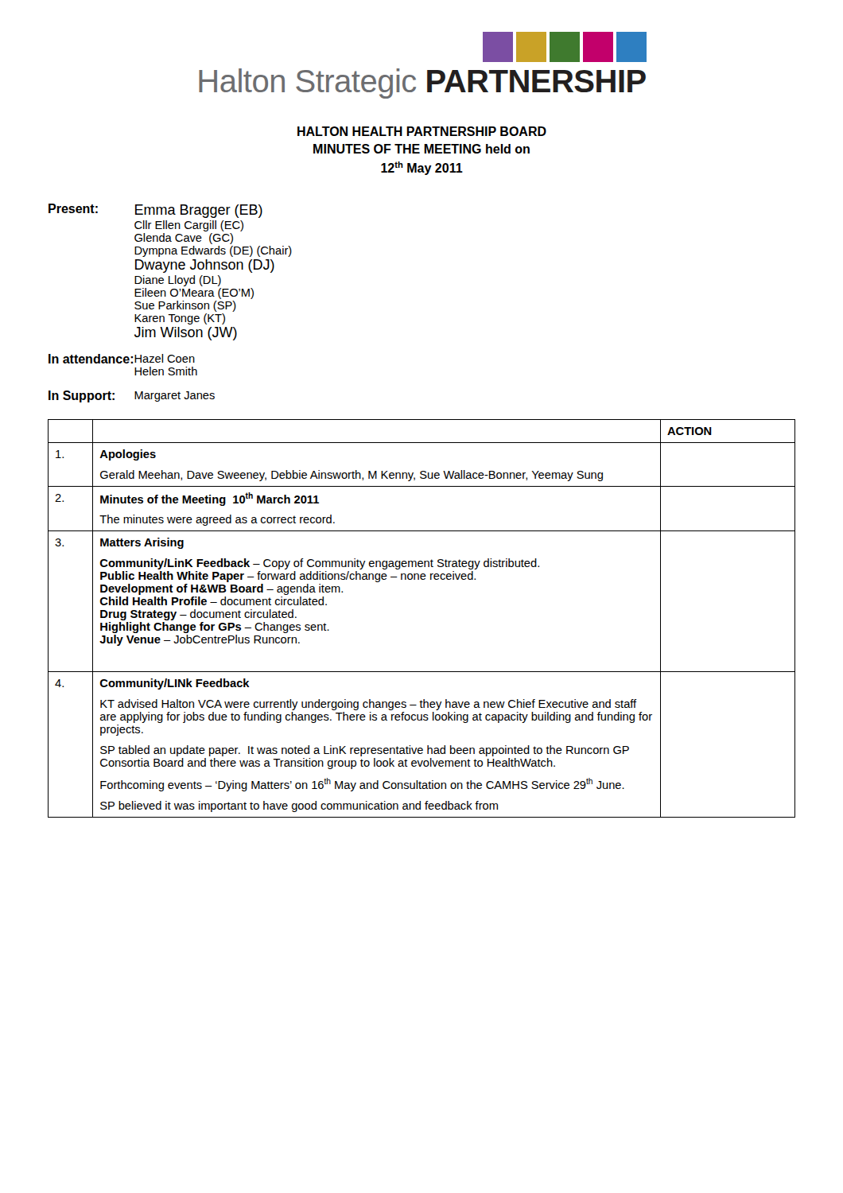Halton Strategic PARTNERSHIP
HALTON HEALTH PARTNERSHIP BOARD
MINUTES OF THE MEETING held on
12th May 2011
| Present: | Emma Bragger (EB) Cllr Ellen Cargill (EC) Glenda Cave (GC) Dympna Edwards (DE) (Chair) Dwayne Johnson (DJ) Diane Lloyd (DL) Eileen O’Meara (EO’M) Sue Parkinson (SP) Karen Tonge (KT) Jim Wilson (JW) |
| In attendance: | Hazel Coen Helen Smith |
| In Support: | Margaret Janes |
| | | ACTION |
| 1. | Apologies Gerald Meehan, Dave Sweeney, Debbie Ainsworth, M Kenny, Sue Wallace-Bonner, Yeemay Sung | |
| 2. | Minutes of the Meeting 10 th March 2011 The minutes were agreed as a correct record. | |
| 3. | Matters Arising Community/LinK Feedback – Copy of Community engagement Strategy distributed. Public Health White Paper – forward additions/change – none received. Development of H&WB Board – agenda item. Child Health Profile – document circulated. Drug Strategy – document circulated. Highlight Change for GPs – Changes sent. July Venue – JobCentrePlus Runcorn. | |
| 4. | Community/LINk Feedback KT advised Halton VCA were currently undergoing changes – they have a new Chief Executive and staff are applying for jobs due to funding changes. There is a refocus looking at capacity building and funding for projects. SP tabled an update paper. It was noted a LinK representative had been appointed to the Runcorn GP Consortia Board and there was a Transition group to look at evolvement to HealthWatch. Forthcoming events – ‘Dying Matters’ on 16 th May and Consultation on the CAMHS Service 29 th June. SP believed it was important to have good communication and feedback from | |